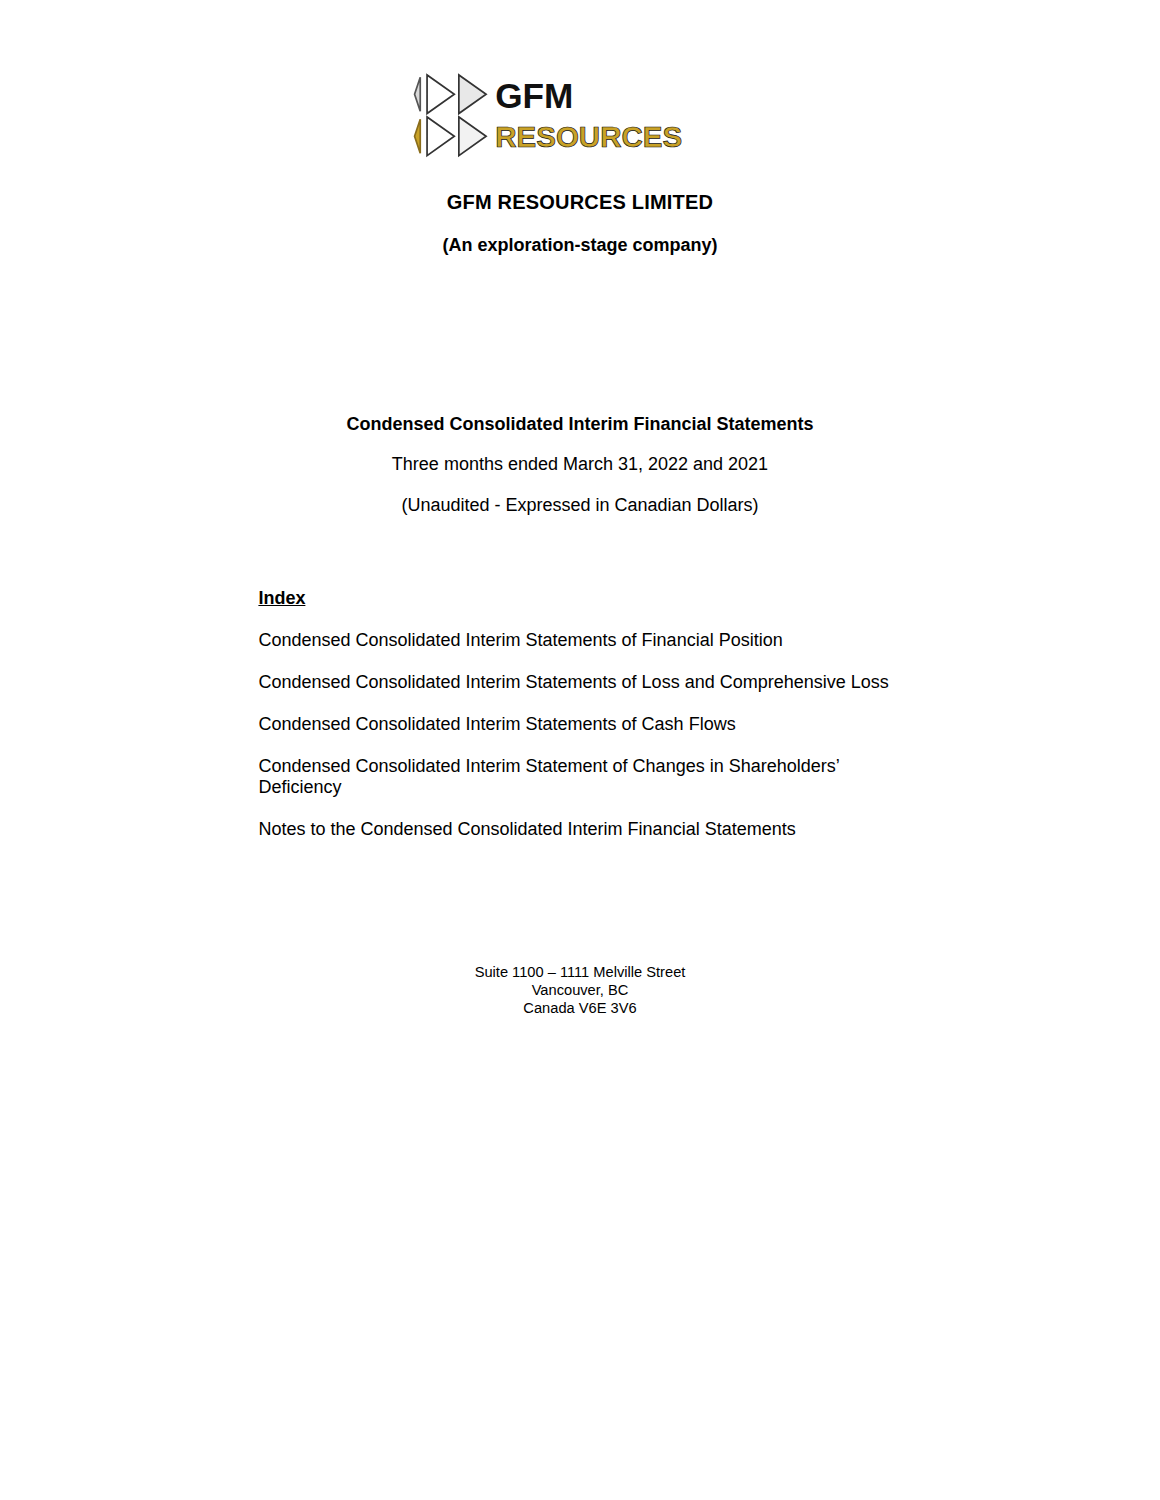GFM RESOURCES
GFM RESOURCES LIMITED
(An exploration-stage company)
Condensed Consolidated Interim Financial Statements
Three months ended March 31, 2022 and 2021
(Unaudited - Expressed in Canadian Dollars)
Index
Condensed Consolidated Interim Statements of Financial Position
Condensed Consolidated Interim Statements of Loss and Comprehensive Loss
Condensed Consolidated Interim Statements of Cash Flows
Condensed Consolidated Interim Statement of Changes in Shareholders’ Deficiency
Notes to the Condensed Consolidated Interim Financial Statements
Suite 1100 – 1111 Melville Street
Vancouver, BC
Canada V6E 3V6